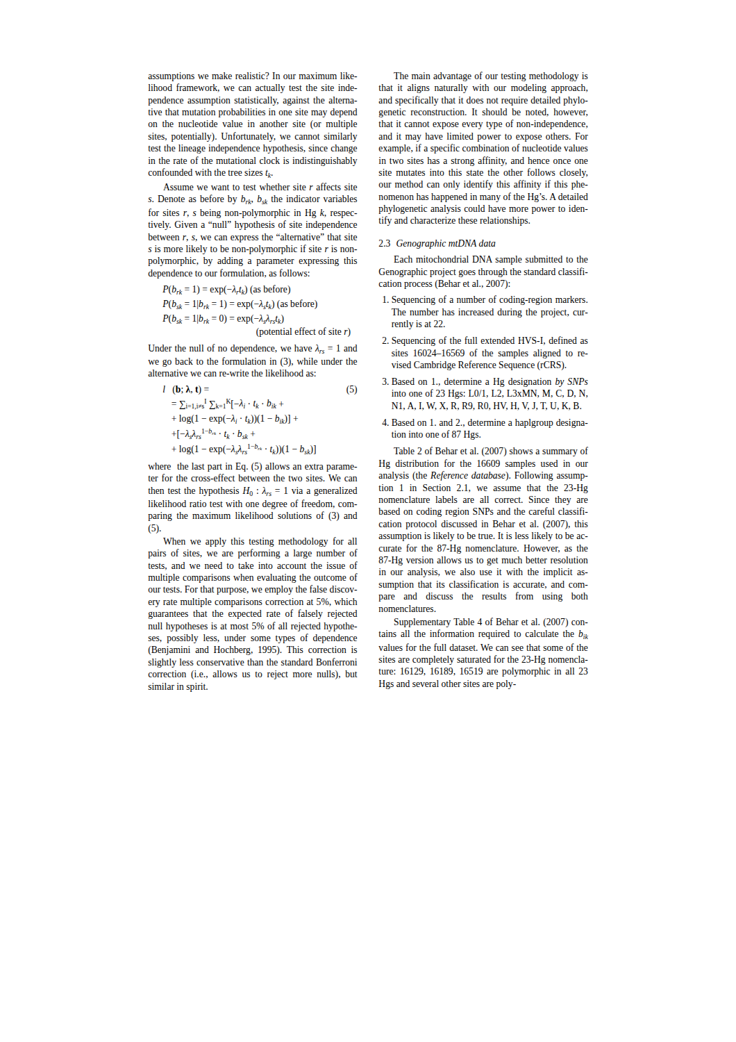assumptions we make realistic? In our maximum likelihood framework, we can actually test the site independence assumption statistically, against the alternative that mutation probabilities in one site may depend on the nucleotide value in another site (or multiple sites, potentially). Unfortunately, we cannot similarly test the lineage independence hypothesis, since change in the rate of the mutational clock is indistinguishably confounded with the tree sizes tk.
Assume we want to test whether site r affects site s. Denote as before by brk, bsk the indicator variables for sites r, s being non-polymorphic in Hg k, respectively. Given a “null” hypothesis of site independence between r, s, we can express the “alternative” that site s is more likely to be non-polymorphic if site r is non-polymorphic, by adding a parameter expressing this dependence to our formulation, as follows:
P(brk = 1) = exp(−λrtk) (as before) P(bsk = 1|brk = 1) = exp(−λstk) (as before) P(bsk = 1|brk = 0) = exp(−λsλrstk) (potential effect of site r)
Under the null of no dependence, we have λrs = 1 and we go back to the formulation in (3), while under the alternative we can re-write the likelihood as:
(5) l (b; λ, t) = = ∑i=1,i≠sI ∑k=1K[−λi · tk · bik + + log(1 − exp(−λi · tk))(1 − bik)] + +[−λsλrs1−brk · tk · bsk + + log(1 − exp(−λsλrs1−brk · tk))(1 − bsk)]
where the last part in Eq. (5) allows an extra parameter for the cross-effect between the two sites. We can then test the hypothesis H0 : λrs = 1 via a generalized likelihood ratio test with one degree of freedom, comparing the maximum likelihood solutions of (3) and (5).
When we apply this testing methodology for all pairs of sites, we are performing a large number of tests, and we need to take into account the issue of multiple comparisons when evaluating the outcome of our tests. For that purpose, we employ the false discovery rate multiple comparisons correction at 5%, which guarantees that the expected rate of falsely rejected null hypotheses is at most 5% of all rejected hypotheses, possibly less, under some types of dependence (Benjamini and Hochberg, 1995). This correction is slightly less conservative than the standard Bonferroni correction (i.e., allows us to reject more nulls), but similar in spirit.
The main advantage of our testing methodology is that it aligns naturally with our modeling approach, and specifically that it does not require detailed phylogenetic reconstruction. It should be noted, however, that it cannot expose every type of non-independence, and it may have limited power to expose others. For example, if a specific combination of nucleotide values in two sites has a strong affinity, and hence once one site mutates into this state the other follows closely, our method can only identify this affinity if this phenomenon has happened in many of the Hg’s. A detailed phylogenetic analysis could have more power to identify and characterize these relationships.
2.3 Genographic mtDNA data
Each mitochondrial DNA sample submitted to the Genographic project goes through the standard classification process (Behar et al., 2007):
Sequencing of a number of coding-region markers. The number has increased during the project, currently is at 22.
Sequencing of the full extended HVS-I, defined as sites 16024–16569 of the samples aligned to revised Cambridge Reference Sequence (rCRS).
Based on 1., determine a Hg designation by SNPs into one of 23 Hgs: L0/1, L2, L3xMN, M, C, D, N, N1, A, I, W, X, R, R9, R0, HV, H, V, J, T, U, K, B.
Based on 1. and 2., determine a haplgroup designation into one of 87 Hgs.
Table 2 of Behar et al. (2007) shows a summary of Hg distribution for the 16609 samples used in our analysis (the Reference database). Following assumption 1 in Section 2.1, we assume that the 23-Hg nomenclature labels are all correct. Since they are based on coding region SNPs and the careful classification protocol discussed in Behar et al. (2007), this assumption is likely to be true. It is less likely to be accurate for the 87-Hg nomenclature. However, as the 87-Hg version allows us to get much better resolution in our analysis, we also use it with the implicit assumption that its classification is accurate, and compare and discuss the results from using both nomenclatures.
Supplementary Table 4 of Behar et al. (2007) contains all the information required to calculate the bik values for the full dataset. We can see that some of the sites are completely saturated for the 23-Hg nomenclature: 16129, 16189, 16519 are polymorphic in all 23 Hgs and several other sites are poly-